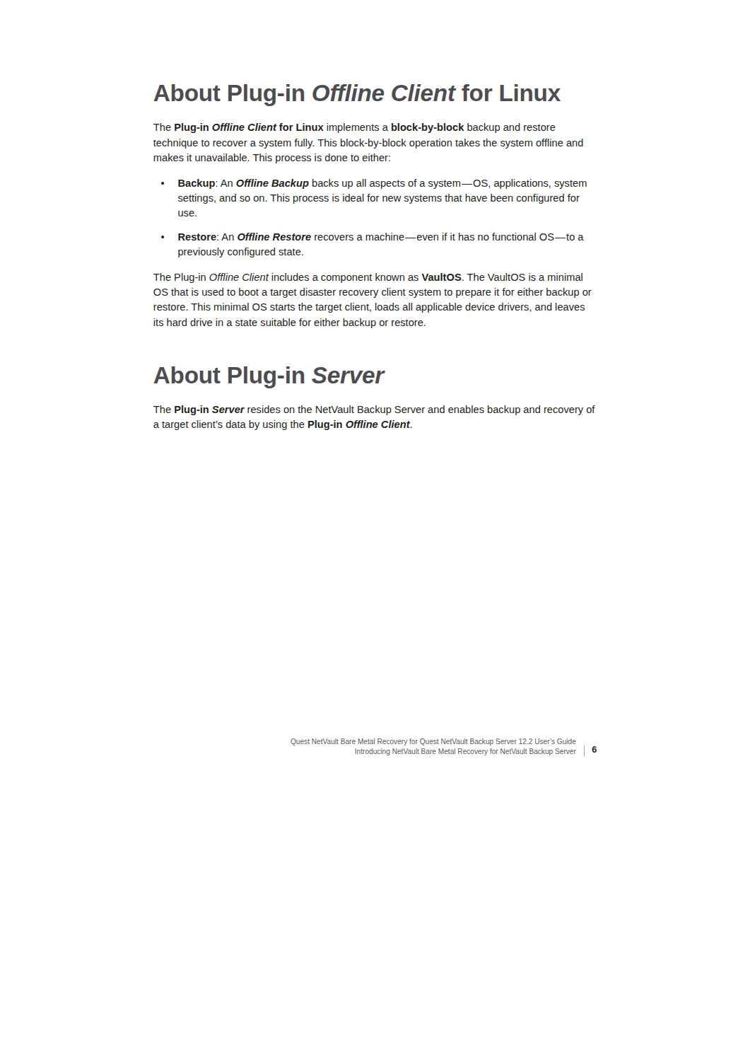About Plug-in Offline Client for Linux
The Plug-in Offline Client for Linux implements a block-by-block backup and restore technique to recover a system fully. This block-by-block operation takes the system offline and makes it unavailable. This process is done to either:
Backup: An Offline Backup backs up all aspects of a system — OS, applications, system settings, and so on. This process is ideal for new systems that have been configured for use.
Restore: An Offline Restore recovers a machine — even if it has no functional OS — to a previously configured state.
The Plug-in Offline Client includes a component known as VaultOS. The VaultOS is a minimal OS that is used to boot a target disaster recovery client system to prepare it for either backup or restore. This minimal OS starts the target client, loads all applicable device drivers, and leaves its hard drive in a state suitable for either backup or restore.
About Plug-in Server
The Plug-in Server resides on the NetVault Backup Server and enables backup and recovery of a target client’s data by using the Plug-in Offline Client.
Quest NetVault Bare Metal Recovery for Quest NetVault Backup Server 12.2 User’s Guide
Introducing NetVault Bare Metal Recovery for NetVault Backup Server
6